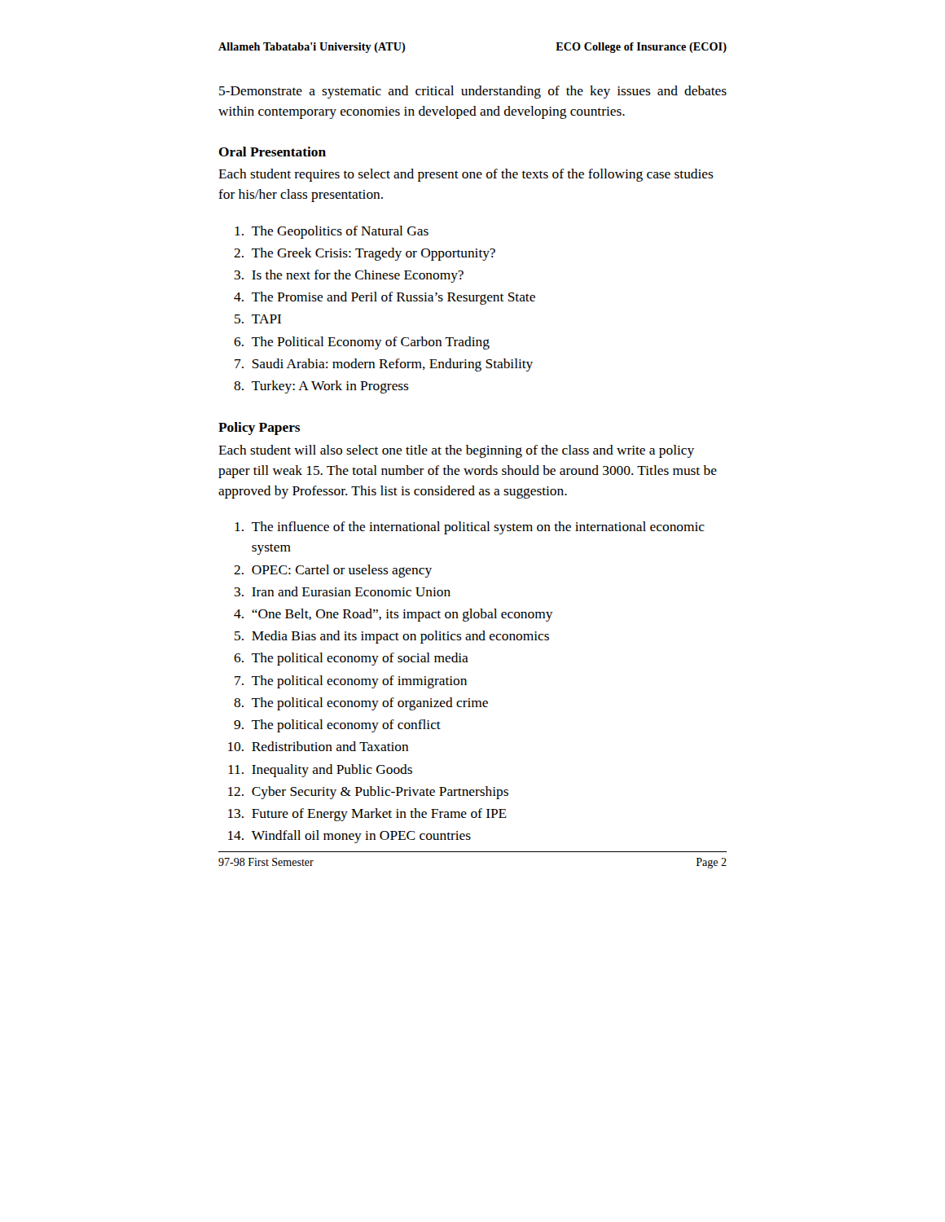Allameh Tabataba'i University (ATU) ECO College of Insurance (ECOI)
5-Demonstrate a systematic and critical understanding of the key issues and debates within contemporary economies in developed and developing countries.
Oral Presentation
Each student requires to select and present one of the texts of the following case studies for his/her class presentation.
The Geopolitics of Natural Gas
The Greek Crisis: Tragedy or Opportunity?
Is the next for the Chinese Economy?
The Promise and Peril of Russia’s Resurgent State
TAPI
The Political Economy of Carbon Trading
Saudi Arabia: modern Reform, Enduring Stability
Turkey: A Work in Progress
Policy Papers
Each student will also select one title at the beginning of the class and write a policy paper till weak 15. The total number of the words should be around 3000. Titles must be approved by Professor. This list is considered as a suggestion.
The influence of the international political system on the international economic system
OPEC: Cartel or useless agency
Iran and Eurasian Economic Union
“One Belt, One Road”, its impact on global economy
Media Bias and its impact on politics and economics
The political economy of social media
The political economy of immigration
The political economy of organized crime
The political economy of conflict
Redistribution and Taxation
Inequality and Public Goods
Cyber Security & Public-Private Partnerships
Future of Energy Market in the Frame of IPE
Windfall oil money in OPEC countries
97-98 First Semester Page 2